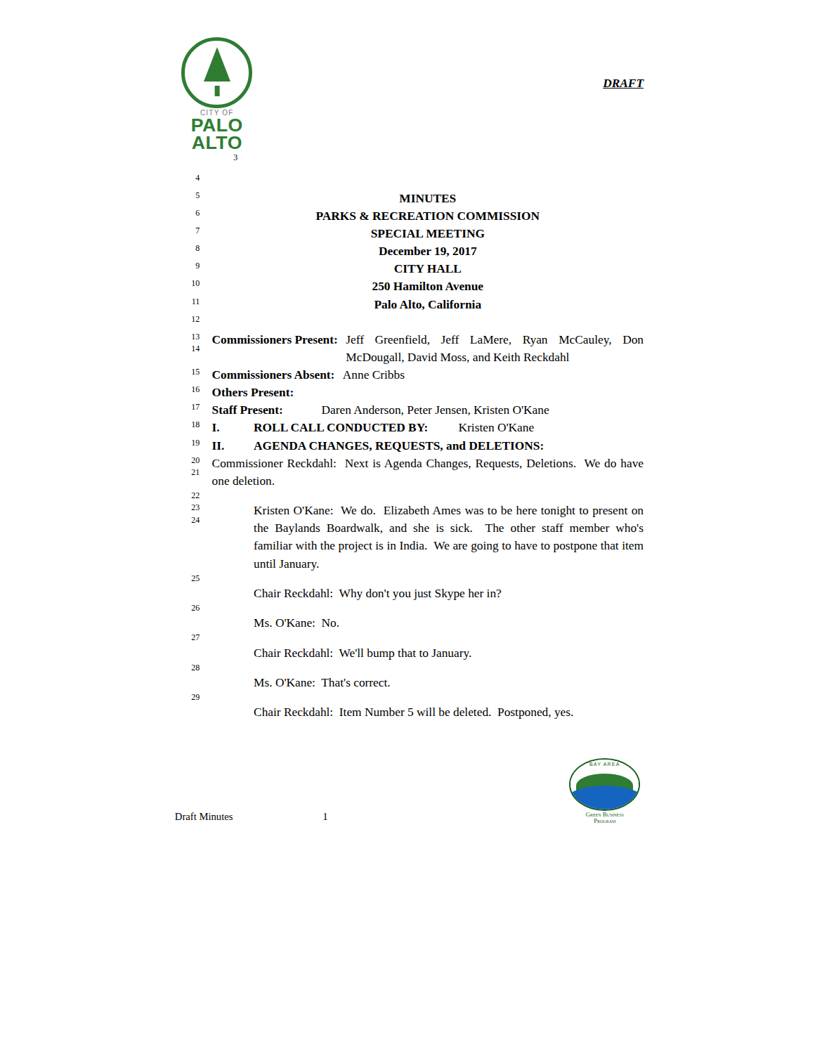CITY OF
PALO
ALTO
3
DRAFT
4
5
MINUTES
6
PARKS & RECREATION COMMISSION
7
SPECIAL MEETING
8
December 19, 2017
9
CITY HALL
10
250 Hamilton Avenue
11
Palo Alto, California
12
1314
Commissioners Present:
Jeff Greenfield, Jeff LaMere, Ryan McCauley, Don McDougall, David Moss, and Keith Reckdahl
15
Commissioners Absent:
Anne Cribbs
16
Others Present:
17
Staff Present:
Daren Anderson, Peter Jensen, Kristen O'Kane
18
I.
ROLL CALL CONDUCTED BY: Kristen O'Kane
19
II.
AGENDA CHANGES, REQUESTS, and DELETIONS:
2021
Commissioner Reckdahl: Next is Agenda Changes, Requests, Deletions. We do have one deletion.
222324
Kristen O'Kane: We do. Elizabeth Ames was to be here tonight to present on the Baylands Boardwalk, and she is sick. The other staff member who's familiar with the project is in India. We are going to have to postpone that item until January.
25
Chair Reckdahl: Why don't you just Skype her in?
26
Ms. O'Kane: No.
27
Chair Reckdahl: We'll bump that to January.
28
Ms. O'Kane: That's correct.
29
Chair Reckdahl: Item Number 5 will be deleted. Postponed, yes.
Draft Minutes
1
BAY AREA
Green Business
Program